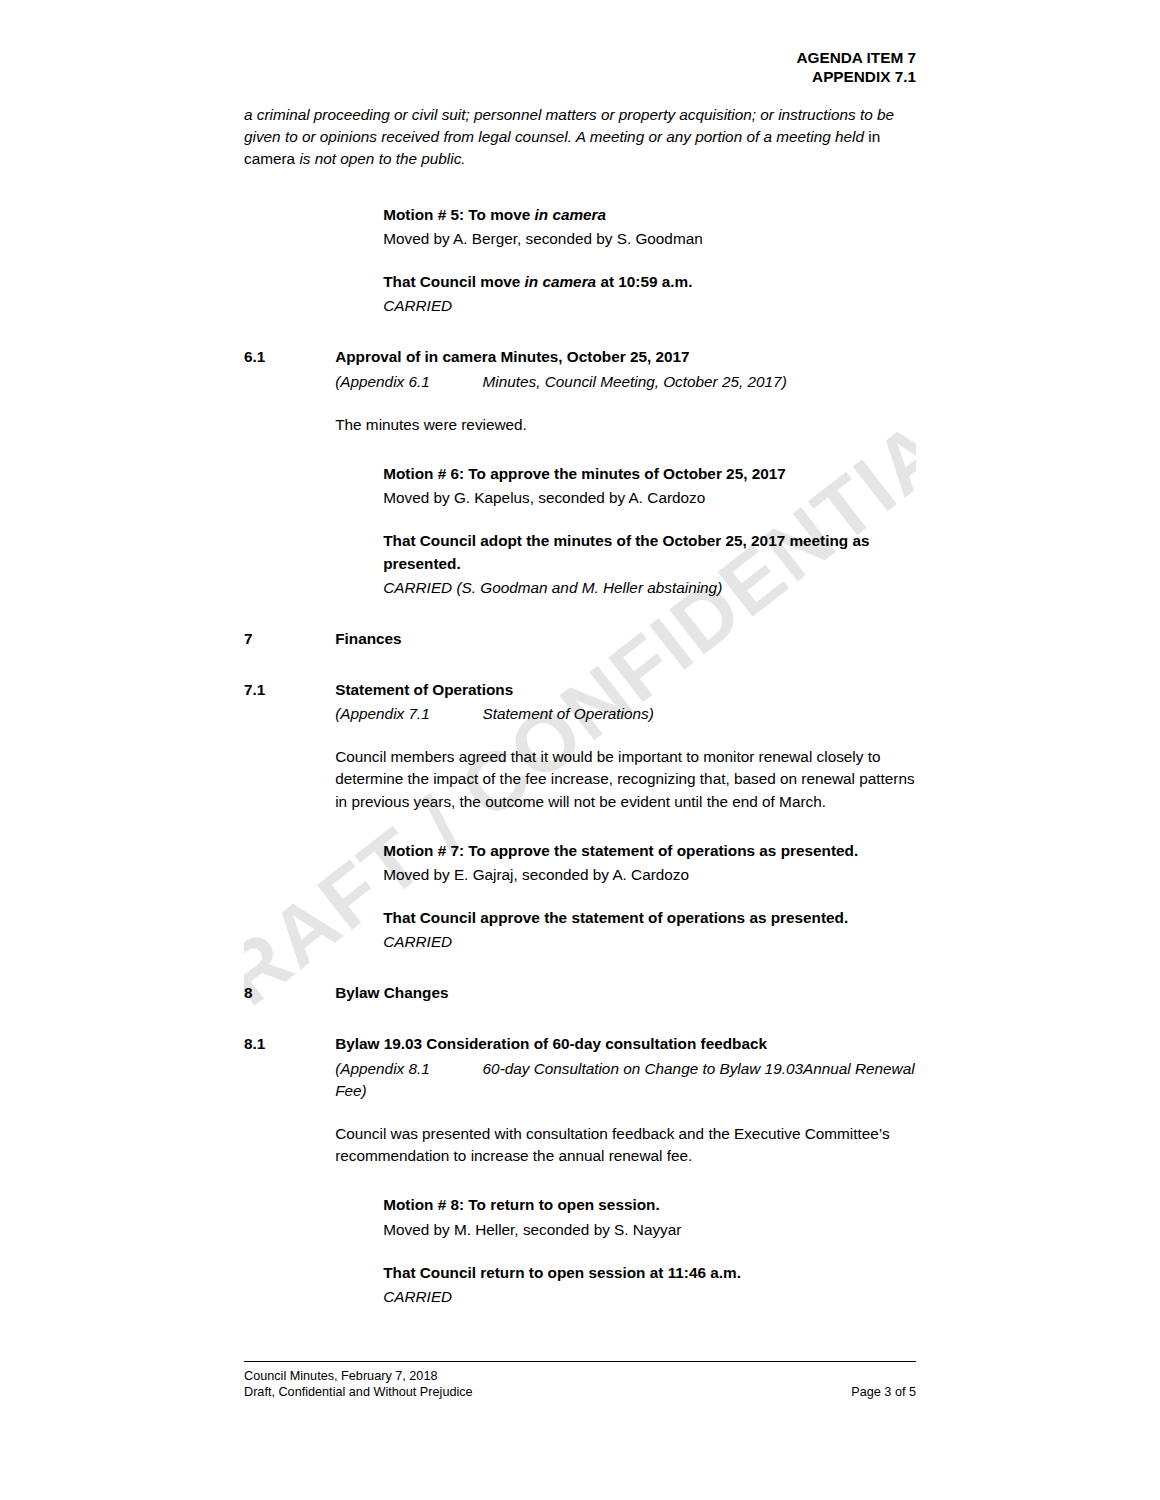DRAFT / CONFIDENTIAL
AGENDA ITEM 7
APPENDIX 7.1
a criminal proceeding or civil suit; personnel matters or property acquisition; or instructions to be given to or opinions received from legal counsel. A meeting or any portion of a meeting held in camera is not open to the public.
Motion # 5: To move in camera
Moved by A. Berger, seconded by S. Goodman
That Council move in camera at 10:59 a.m.
CARRIED
6.1
Approval of in camera Minutes, October 25, 2017
(Appendix 6.1 Minutes, Council Meeting, October 25, 2017)
The minutes were reviewed.
Motion # 6: To approve the minutes of October 25, 2017
Moved by G. Kapelus, seconded by A. Cardozo
That Council adopt the minutes of the October 25, 2017 meeting as presented.
CARRIED (S. Goodman and M. Heller abstaining)
7
Finances
7.1
Statement of Operations
(Appendix 7.1 Statement of Operations)
Council members agreed that it would be important to monitor renewal closely to determine the impact of the fee increase, recognizing that, based on renewal patterns in previous years, the outcome will not be evident until the end of March.
Motion # 7: To approve the statement of operations as presented.
Moved by E. Gajraj, seconded by A. Cardozo
That Council approve the statement of operations as presented.
CARRIED
8
Bylaw Changes
8.1
Bylaw 19.03 Consideration of 60-day consultation feedback
(Appendix 8.1 60-day Consultation on Change to Bylaw 19.03Annual Renewal Fee)
Council was presented with consultation feedback and the Executive Committee’s recommendation to increase the annual renewal fee.
Motion # 8: To return to open session.
Moved by M. Heller, seconded by S. Nayyar
That Council return to open session at 11:46 a.m.
CARRIED
Council Minutes, February 7, 2018
Draft, Confidential and Without Prejudice
Page 3 of 5